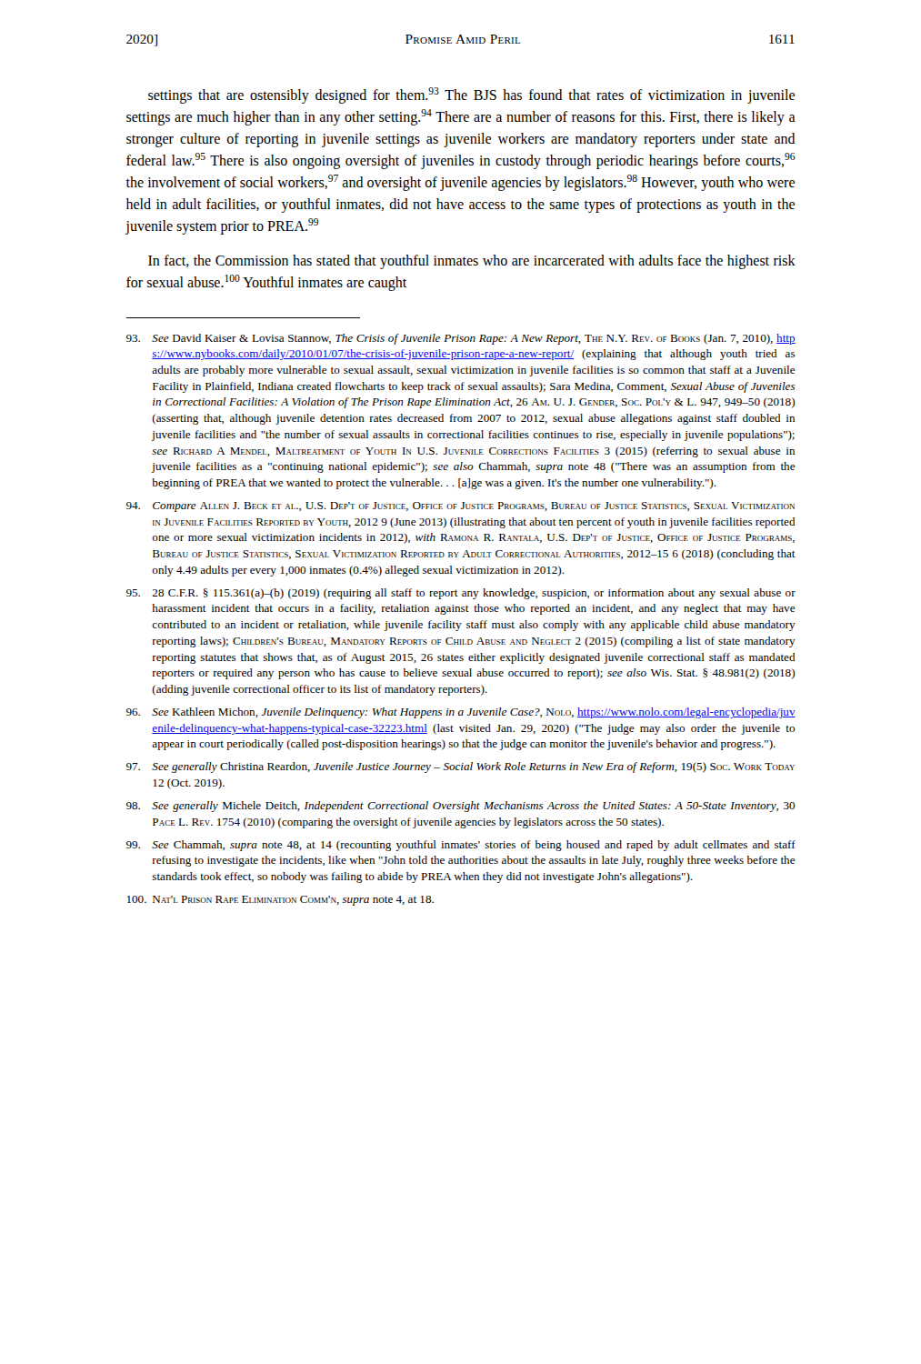2020] Promise Amid Peril 1611
settings that are ostensibly designed for them.93 The BJS has found that rates of victimization in juvenile settings are much higher than in any other setting.94 There are a number of reasons for this. First, there is likely a stronger culture of reporting in juvenile settings as juvenile workers are mandatory reporters under state and federal law.95 There is also ongoing oversight of juveniles in custody through periodic hearings before courts,96 the involvement of social workers,97 and oversight of juvenile agencies by legislators.98 However, youth who were held in adult facilities, or youthful inmates, did not have access to the same types of protections as youth in the juvenile system prior to PREA.99
In fact, the Commission has stated that youthful inmates who are incarcerated with adults face the highest risk for sexual abuse.100 Youthful inmates are caught
93. See David Kaiser & Lovisa Stannow, The Crisis of Juvenile Prison Rape: A New Report, The N.Y. Rev. of Books (Jan. 7, 2010), https://www.nybooks.com/daily/2010/01/07/the-crisis-of-juvenile-prison-rape-a-new-report/ (explaining that although youth tried as adults are probably more vulnerable to sexual assault, sexual victimization in juvenile facilities is so common that staff at a Juvenile Facility in Plainfield, Indiana created flowcharts to keep track of sexual assaults); Sara Medina, Comment, Sexual Abuse of Juveniles in Correctional Facilities: A Violation of The Prison Rape Elimination Act, 26 Am. U. J. Gender, Soc. Pol'y & L. 947, 949–50 (2018) (asserting that, although juvenile detention rates decreased from 2007 to 2012, sexual abuse allegations against staff doubled in juvenile facilities and "the number of sexual assaults in correctional facilities continues to rise, especially in juvenile populations"); see Richard A Mendel, Maltreatment of Youth In U.S. Juvenile Corrections Facilities 3 (2015) (referring to sexual abuse in juvenile facilities as a "continuing national epidemic"); see also Chammah, supra note 48 ("There was an assumption from the beginning of PREA that we wanted to protect the vulnerable. . . [a]ge was a given. It's the number one vulnerability.").
94. Compare Allen J. Beck et al., U.S. Dep't of Justice, Office of Justice Programs, Bureau of Justice Statistics, Sexual Victimization in Juvenile Facilities Reported by Youth, 2012 9 (June 2013) (illustrating that about ten percent of youth in juvenile facilities reported one or more sexual victimization incidents in 2012), with Ramona R. Rantala, U.S. Dep't of Justice, Office of Justice Programs, Bureau of Justice Statistics, Sexual Victimization Reported by Adult Correctional Authorities, 2012–15 6 (2018) (concluding that only 4.49 adults per every 1,000 inmates (0.4%) alleged sexual victimization in 2012).
95. 28 C.F.R. § 115.361(a)–(b) (2019) (requiring all staff to report any knowledge, suspicion, or information about any sexual abuse or harassment incident that occurs in a facility, retaliation against those who reported an incident, and any neglect that may have contributed to an incident or retaliation, while juvenile facility staff must also comply with any applicable child abuse mandatory reporting laws); Children's Bureau, Mandatory Reports of Child Abuse and Neglect 2 (2015) (compiling a list of state mandatory reporting statutes that shows that, as of August 2015, 26 states either explicitly designated juvenile correctional staff as mandated reporters or required any person who has cause to believe sexual abuse occurred to report); see also Wis. Stat. § 48.981(2) (2018) (adding juvenile correctional officer to its list of mandatory reporters).
96. See Kathleen Michon, Juvenile Delinquency: What Happens in a Juvenile Case?, Nolo, https://www.nolo.com/legal-encyclopedia/juvenile-delinquency-what-happens-typical-case-32223.html (last visited Jan. 29, 2020) ("The judge may also order the juvenile to appear in court periodically (called post-disposition hearings) so that the judge can monitor the juvenile's behavior and progress.").
97. See generally Christina Reardon, Juvenile Justice Journey – Social Work Role Returns in New Era of Reform, 19(5) Soc. Work Today 12 (Oct. 2019).
98. See generally Michele Deitch, Independent Correctional Oversight Mechanisms Across the United States: A 50-State Inventory, 30 Pace L. Rev. 1754 (2010) (comparing the oversight of juvenile agencies by legislators across the 50 states).
99. See Chammah, supra note 48, at 14 (recounting youthful inmates' stories of being housed and raped by adult cellmates and staff refusing to investigate the incidents, like when "John told the authorities about the assaults in late July, roughly three weeks before the standards took effect, so nobody was failing to abide by PREA when they did not investigate John's allegations").
100. Nat'l Prison Rape Elimination Comm'n, supra note 4, at 18.